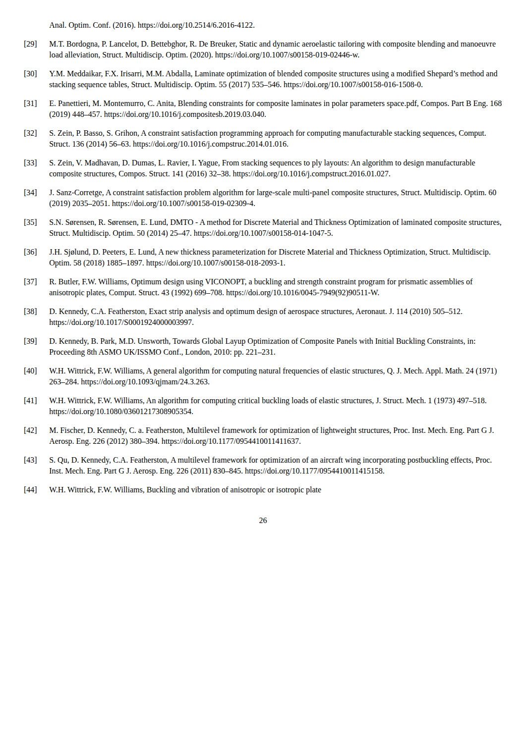Anal. Optim. Conf. (2016). https://doi.org/10.2514/6.2016-4122.
[29] M.T. Bordogna, P. Lancelot, D. Bettebghor, R. De Breuker, Static and dynamic aeroelastic tailoring with composite blending and manoeuvre load alleviation, Struct. Multidiscip. Optim. (2020). https://doi.org/10.1007/s00158-019-02446-w.
[30] Y.M. Meddaikar, F.X. Irisarri, M.M. Abdalla, Laminate optimization of blended composite structures using a modified Shepard’s method and stacking sequence tables, Struct. Multidiscip. Optim. 55 (2017) 535–546. https://doi.org/10.1007/s00158-016-1508-0.
[31] E. Panettieri, M. Montemurro, C. Anita, Blending constraints for composite laminates in polar parameters space.pdf, Compos. Part B Eng. 168 (2019) 448–457. https://doi.org/10.1016/j.compositesb.2019.03.040.
[32] S. Zein, P. Basso, S. Grihon, A constraint satisfaction programming approach for computing manufacturable stacking sequences, Comput. Struct. 136 (2014) 56–63. https://doi.org/10.1016/j.compstruc.2014.01.016.
[33] S. Zein, V. Madhavan, D. Dumas, L. Ravier, I. Yague, From stacking sequences to ply layouts: An algorithm to design manufacturable composite structures, Compos. Struct. 141 (2016) 32–38. https://doi.org/10.1016/j.compstruct.2016.01.027.
[34] J. Sanz-Corretge, A constraint satisfaction problem algorithm for large-scale multi-panel composite structures, Struct. Multidiscip. Optim. 60 (2019) 2035–2051. https://doi.org/10.1007/s00158-019-02309-4.
[35] S.N. Sørensen, R. Sørensen, E. Lund, DMTO - A method for Discrete Material and Thickness Optimization of laminated composite structures, Struct. Multidiscip. Optim. 50 (2014) 25–47. https://doi.org/10.1007/s00158-014-1047-5.
[36] J.H. Sjølund, D. Peeters, E. Lund, A new thickness parameterization for Discrete Material and Thickness Optimization, Struct. Multidiscip. Optim. 58 (2018) 1885–1897. https://doi.org/10.1007/s00158-018-2093-1.
[37] R. Butler, F.W. Williams, Optimum design using VICONOPT, a buckling and strength constraint program for prismatic assemblies of anisotropic plates, Comput. Struct. 43 (1992) 699–708. https://doi.org/10.1016/0045-7949(92)90511-W.
[38] D. Kennedy, C.A. Featherston, Exact strip analysis and optimum design of aerospace structures, Aeronaut. J. 114 (2010) 505–512. https://doi.org/10.1017/S0001924000003997.
[39] D. Kennedy, B. Park, M.D. Unsworth, Towards Global Layup Optimization of Composite Panels with Initial Buckling Constraints, in: Proceeding 8th ASMO UK/ISSMO Conf., London, 2010: pp. 221–231.
[40] W.H. Wittrick, F.W. Williams, A general algorithm for computing natural frequencies of elastic structures, Q. J. Mech. Appl. Math. 24 (1971) 263–284. https://doi.org/10.1093/qjmam/24.3.263.
[41] W.H. Wittrick, F.W. Williams, An algorithm for computing critical buckling loads of elastic structures, J. Struct. Mech. 1 (1973) 497–518. https://doi.org/10.1080/03601217308905354.
[42] M. Fischer, D. Kennedy, C. a. Featherston, Multilevel framework for optimization of lightweight structures, Proc. Inst. Mech. Eng. Part G J. Aerosp. Eng. 226 (2012) 380–394. https://doi.org/10.1177/0954410011411637.
[43] S. Qu, D. Kennedy, C.A. Featherston, A multilevel framework for optimization of an aircraft wing incorporating postbuckling effects, Proc. Inst. Mech. Eng. Part G J. Aerosp. Eng. 226 (2011) 830–845. https://doi.org/10.1177/0954410011415158.
[44] W.H. Wittrick, F.W. Williams, Buckling and vibration of anisotropic or isotropic plate
26